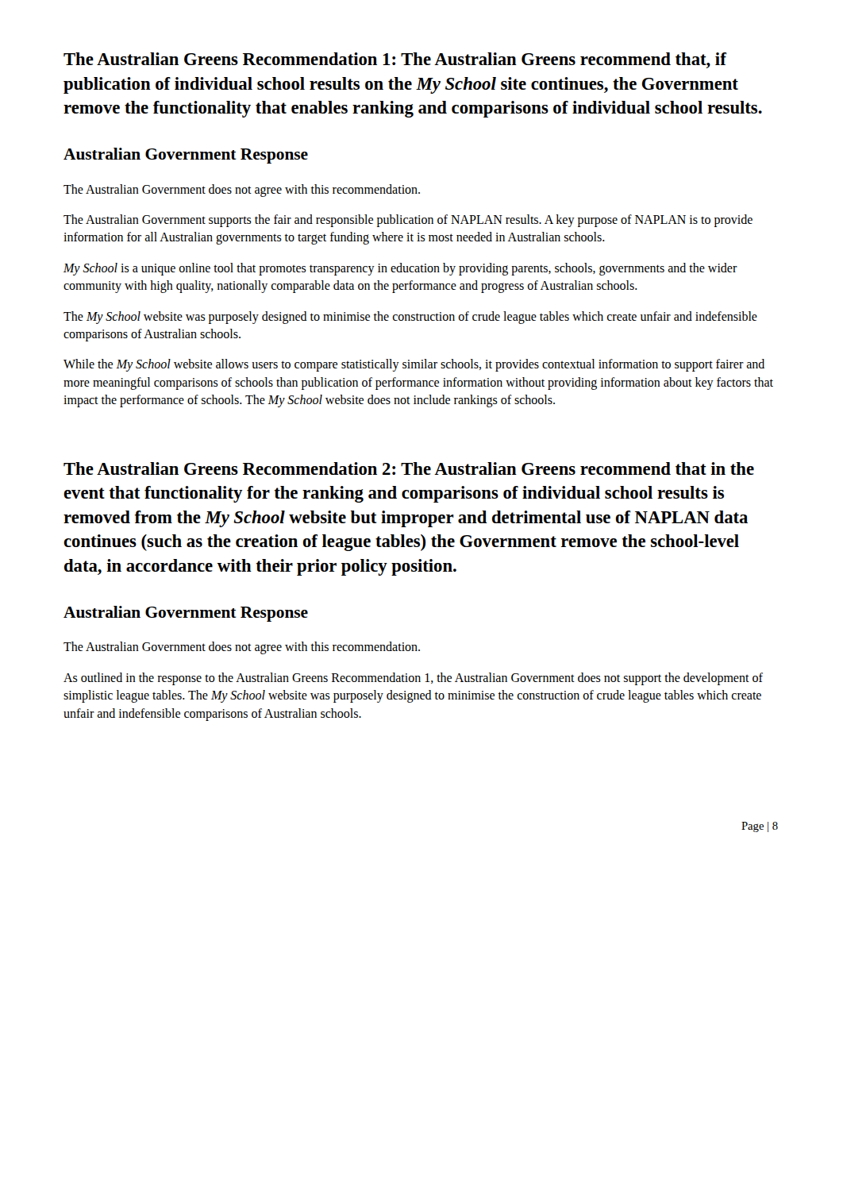The Australian Greens Recommendation 1: The Australian Greens recommend that, if publication of individual school results on the My School site continues, the Government remove the functionality that enables ranking and comparisons of individual school results.
Australian Government Response
The Australian Government does not agree with this recommendation.
The Australian Government supports the fair and responsible publication of NAPLAN results. A key purpose of NAPLAN is to provide information for all Australian governments to target funding where it is most needed in Australian schools.
My School is a unique online tool that promotes transparency in education by providing parents, schools, governments and the wider community with high quality, nationally comparable data on the performance and progress of Australian schools.
The My School website was purposely designed to minimise the construction of crude league tables which create unfair and indefensible comparisons of Australian schools.
While the My School website allows users to compare statistically similar schools, it provides contextual information to support fairer and more meaningful comparisons of schools than publication of performance information without providing information about key factors that impact the performance of schools. The My School website does not include rankings of schools.
The Australian Greens Recommendation 2: The Australian Greens recommend that in the event that functionality for the ranking and comparisons of individual school results is removed from the My School website but improper and detrimental use of NAPLAN data continues (such as the creation of league tables) the Government remove the school-level data, in accordance with their prior policy position.
Australian Government Response
The Australian Government does not agree with this recommendation.
As outlined in the response to the Australian Greens Recommendation 1, the Australian Government does not support the development of simplistic league tables. The My School website was purposely designed to minimise the construction of crude league tables which create unfair and indefensible comparisons of Australian schools.
Page | 8